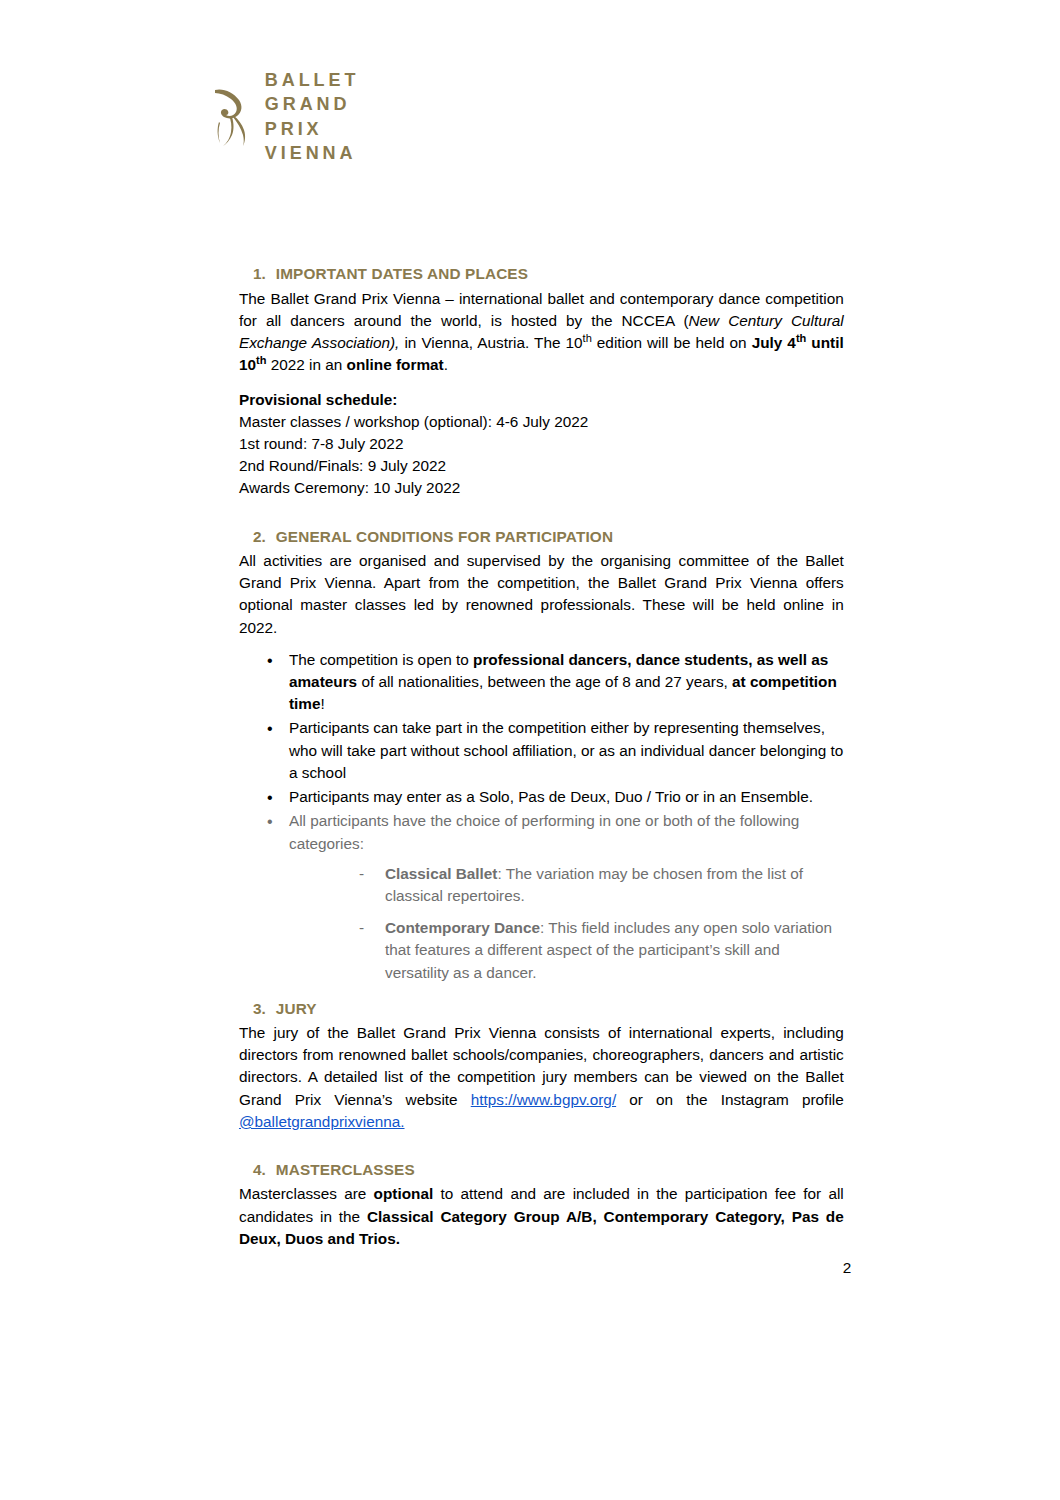Ballet
Grand
Prix
Vienna
1.
Important dates and places
The Ballet Grand Prix Vienna – international ballet and contemporary dance competition for all dancers around the world, is hosted by the NCCEA (New Century Cultural Exchange Association), in Vienna, Austria. The 10th edition will be held on July 4th until 10th 2022 in an online format.
Provisional schedule:
Master classes / workshop (optional): 4-6 July 2022
1st round: 7-8 July 2022
2nd Round/Finals: 9 July 2022
Awards Ceremony: 10 July 2022
2.
General conditions for participation
All activities are organised and supervised by the organising committee of the Ballet Grand Prix Vienna. Apart from the competition, the Ballet Grand Prix Vienna offers optional master classes led by renowned professionals. These will be held online in 2022.
The competition is open to professional dancers, dance students, as well as amateurs of all nationalities, between the age of 8 and 27 years, at competition time!
Participants can take part in the competition either by representing themselves, who will take part without school affiliation, or as an individual dancer belonging to a school
Participants may enter as a Solo, Pas de Deux, Duo / Trio or in an Ensemble.
All participants have the choice of performing in one or both of the following categories:
Classical Ballet: The variation may be chosen from the list of classical repertoires.
Contemporary Dance: This field includes any open solo variation that features a different aspect of the participant’s skill and versatility as a dancer.
3.
Jury
The jury of the Ballet Grand Prix Vienna consists of international experts, including directors from renowned ballet schools/companies, choreographers, dancers and artistic directors. A detailed list of the competition jury members can be viewed on the Ballet Grand Prix Vienna’s website https://www.bgpv.org/ or on the Instagram profile @balletgrandprixvienna.
4.
Masterclasses
Masterclasses are optional to attend and are included in the participation fee for all candidates in the Classical Category Group A/B, Contemporary Category, Pas de Deux, Duos and Trios.
2